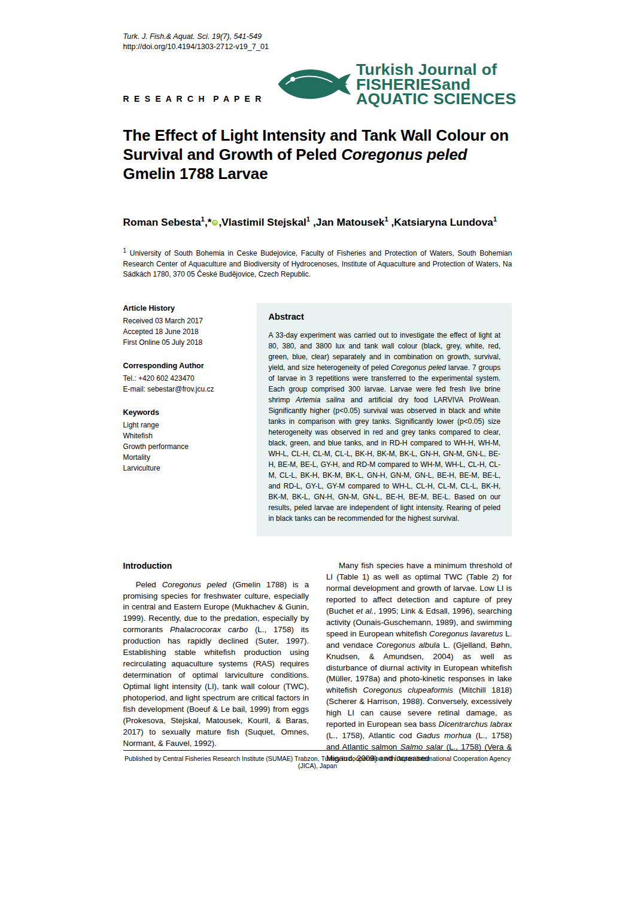Turk. J. Fish.& Aquat. Sci. 19(7), 541-549
http://doi.org/10.4194/1303-2712-v19_7_01
R E S E A R C H P A P E R
Turkish Journal of
FISHERIESand
AQUATIC SCIENCES
The Effect of Light Intensity and Tank Wall Colour on Survival and Growth of Peled Coregonus peled Gmelin 1788 Larvae
Roman Sebesta1,* ,Vlastimil Stejskal1 ,Jan Matousek1 ,Katsiaryna Lundova1
1 University of South Bohemia in Ceske Budejovice, Faculty of Fisheries and Protection of Waters, South Bohemian Research Center of Aquaculture and Biodiversity of Hydrocenoses, Institute of Aquaculture and Protection of Waters, Na Sádkách 1780, 370 05 České Budějovice, Czech Republic.
Article History
Received 03 March 2017
Accepted 18 June 2018
First Online 05 July 2018
Corresponding Author
Tel.: +420 602 423470
E-mail: sebestar@frov.jcu.cz
Keywords
Light range
Whitefish
Growth performance
Mortality
Larviculture
Abstract
A 33-day experiment was carried out to investigate the effect of light at 80, 380, and 3800 lux and tank wall colour (black, grey, white, red, green, blue, clear) separately and in combination on growth, survival, yield, and size heterogeneity of peled Coregonus peled larvae. 7 groups of larvae in 3 repetitions were transferred to the experimental system. Each group comprised 300 larvae. Larvae were fed fresh live brine shrimp Artemia salina and artificial dry food LARVIVA ProWean. Significantly higher (p<0.05) survival was observed in black and white tanks in comparison with grey tanks. Significantly lower (p<0.05) size heterogeneity was observed in red and grey tanks compared to clear, black, green, and blue tanks, and in RD-H compared to WH-H, WH-M, WH-L, CL-H, CL-M, CL-L, BK-H, BK-M, BK-L, GN-H, GN-M, GN-L, BE-H, BE-M, BE-L, GY-H, and RD-M compared to WH-M, WH-L, CL-H, CL-M, CL-L, BK-H, BK-M, BK-L, GN-H, GN-M, GN-L, BE-H, BE-M, BE-L, and RD-L, GY-L, GY-M compared to WH-L, CL-H, CL-M, CL-L, BK-H, BK-M, BK-L, GN-H, GN-M, GN-L, BE-H, BE-M, BE-L. Based on our results, peled larvae are independent of light intensity. Rearing of peled in black tanks can be recommended for the highest survival.
Introduction
Peled Coregonus peled (Gmelin 1788) is a promising species for freshwater culture, especially in central and Eastern Europe (Mukhachev & Gunin, 1999). Recently, due to the predation, especially by cormorants Phalacrocorax carbo (L., 1758) its production has rapidly declined (Suter, 1997). Establishing stable whitefish production using recirculating aquaculture systems (RAS) requires determination of optimal larviculture conditions. Optimal light intensity (LI), tank wall colour (TWC), photoperiod, and light spectrum are critical factors in fish development (Boeuf & Le bail, 1999) from eggs (Prokesova, Stejskal, Matousek, Kouril, & Baras, 2017) to sexually mature fish (Suquet, Omnes, Normant, & Fauvel, 1992).
Many fish species have a minimum threshold of LI (Table 1) as well as optimal TWC (Table 2) for normal development and growth of larvae. Low LI is reported to affect detection and capture of prey (Buchet et al., 1995; Link & Edsall, 1996), searching activity (Ounais-Guschemann, 1989), and swimming speed in European whitefish Coregonus lavaretus L. and vendace Coregonus albula L. (Gjelland, Bøhn, Knudsen, & Amundsen, 2004) as well as disturbance of diurnal activity in European whitefish (Müller, 1978a) and photo-kinetic responses in lake whitefish Coregonus clupeaformis (Mitchill 1818) (Scherer & Harrison, 1988). Conversely, excessively high LI can cause severe retinal damage, as reported in European sea bass Dicentrarchus labrax (L., 1758), Atlantic cod Gadus morhua (L., 1758) and Atlantic salmon Salmo salar (L., 1758) (Vera & Migaud, 2009) and increased
Published by Central Fisheries Research Institute (SUMAE) Trabzon, Turkey in cooperation with Japan International Cooperation Agency (JICA), Japan